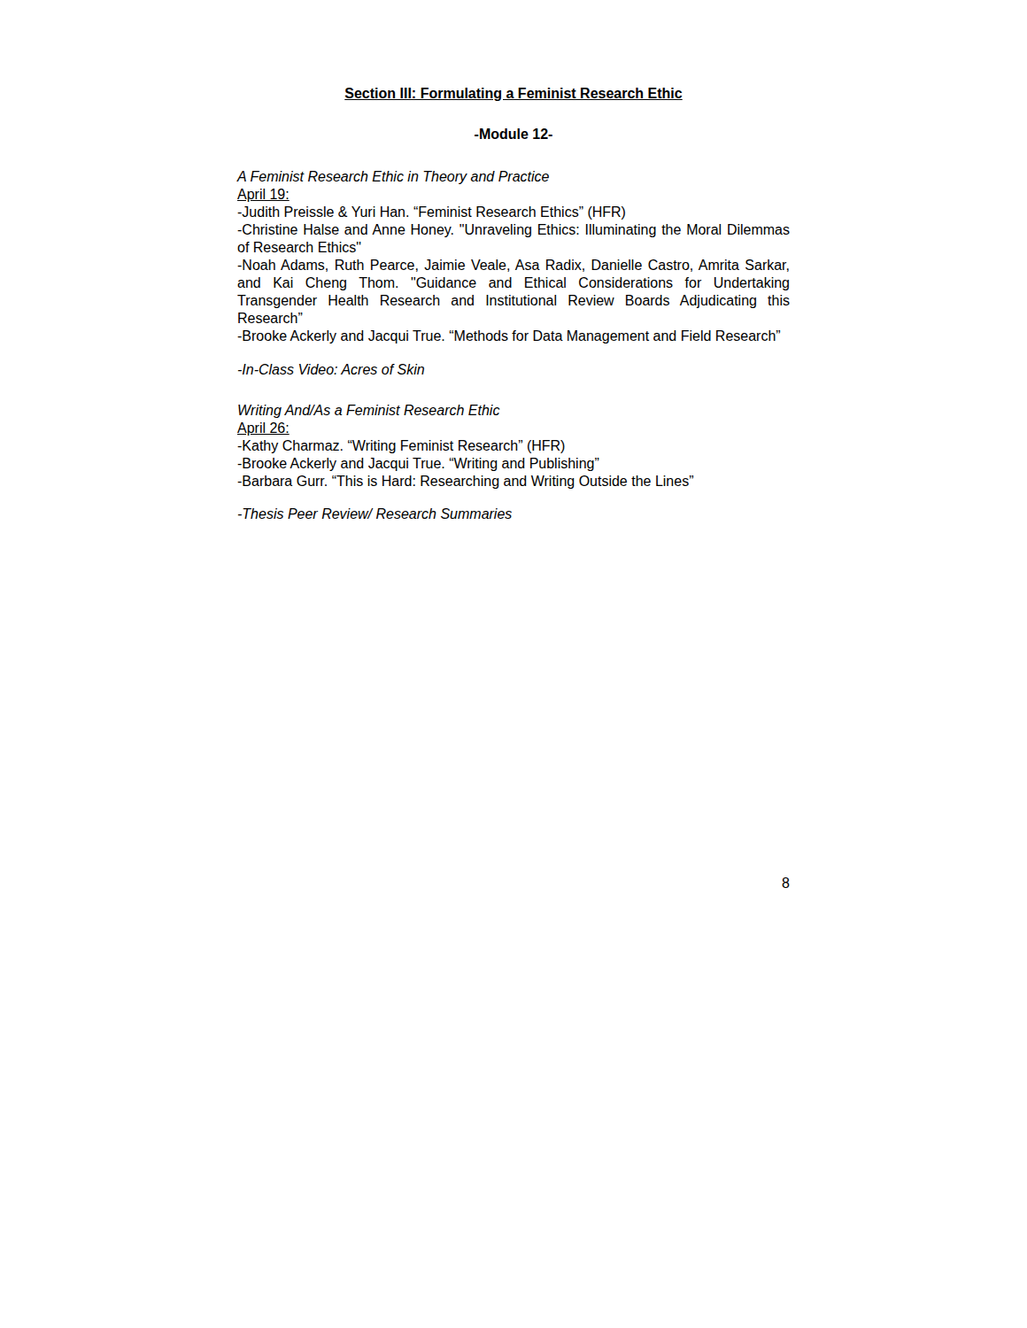Section III: Formulating a Feminist Research Ethic
-Module 12-
A Feminist Research Ethic in Theory and Practice
April 19:
-Judith Preissle & Yuri Han. “Feminist Research Ethics” (HFR)
-Christine Halse and Anne Honey. "Unraveling Ethics: Illuminating the Moral Dilemmas of Research Ethics"
-Noah Adams, Ruth Pearce, Jaimie Veale, Asa Radix, Danielle Castro, Amrita Sarkar, and Kai Cheng Thom. "Guidance and Ethical Considerations for Undertaking Transgender Health Research and Institutional Review Boards Adjudicating this Research”
-Brooke Ackerly and Jacqui True. “Methods for Data Management and Field Research”
-In-Class Video: Acres of Skin
Writing And/As a Feminist Research Ethic
April 26:
-Kathy Charmaz. “Writing Feminist Research” (HFR)
-Brooke Ackerly and Jacqui True. “Writing and Publishing”
-Barbara Gurr. “This is Hard: Researching and Writing Outside the Lines”
-Thesis Peer Review/ Research Summaries
8